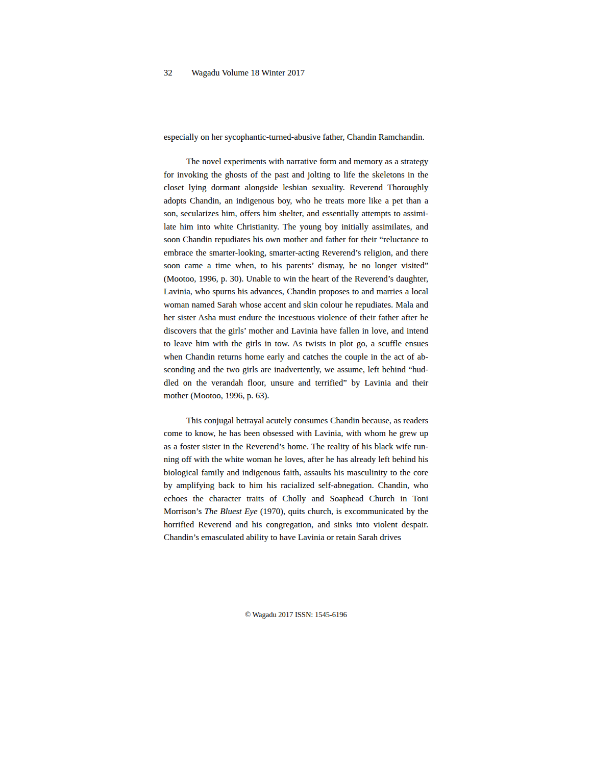32 Wagadu Volume 18 Winter 2017
especially on her sycophantic-turned-abusive father, Chandin Ramchandin.
The novel experiments with narrative form and memory as a strategy for invoking the ghosts of the past and jolting to life the skeletons in the closet lying dormant alongside lesbian sexuality. Reverend Thoroughly adopts Chandin, an indigenous boy, who he treats more like a pet than a son, secularizes him, offers him shelter, and essentially attempts to assimilate him into white Christianity. The young boy initially assimilates, and soon Chandin repudiates his own mother and father for their “reluctance to embrace the smarter-looking, smarter-acting Reverend’s religion, and there soon came a time when, to his parents’ dismay, he no longer visited” (Mootoo, 1996, p. 30). Unable to win the heart of the Reverend’s daughter, Lavinia, who spurns his advances, Chandin proposes to and marries a local woman named Sarah whose accent and skin colour he repudiates. Mala and her sister Asha must endure the incestuous violence of their father after he discovers that the girls’ mother and Lavinia have fallen in love, and intend to leave him with the girls in tow. As twists in plot go, a scuffle ensues when Chandin returns home early and catches the couple in the act of absconding and the two girls are inadvertently, we assume, left behind “huddled on the verandah floor, unsure and terrified” by Lavinia and their mother (Mootoo, 1996, p. 63).
This conjugal betrayal acutely consumes Chandin because, as readers come to know, he has been obsessed with Lavinia, with whom he grew up as a foster sister in the Reverend’s home. The reality of his black wife running off with the white woman he loves, after he has already left behind his biological family and indigenous faith, assaults his masculinity to the core by amplifying back to him his racialized self-abnegation. Chandin, who echoes the character traits of Cholly and Soaphead Church in Toni Morrison’s The Bluest Eye (1970), quits church, is excommunicated by the horrified Reverend and his congregation, and sinks into violent despair. Chandin’s emasculated ability to have Lavinia or retain Sarah drives
© Wagadu 2017 ISSN: 1545-6196